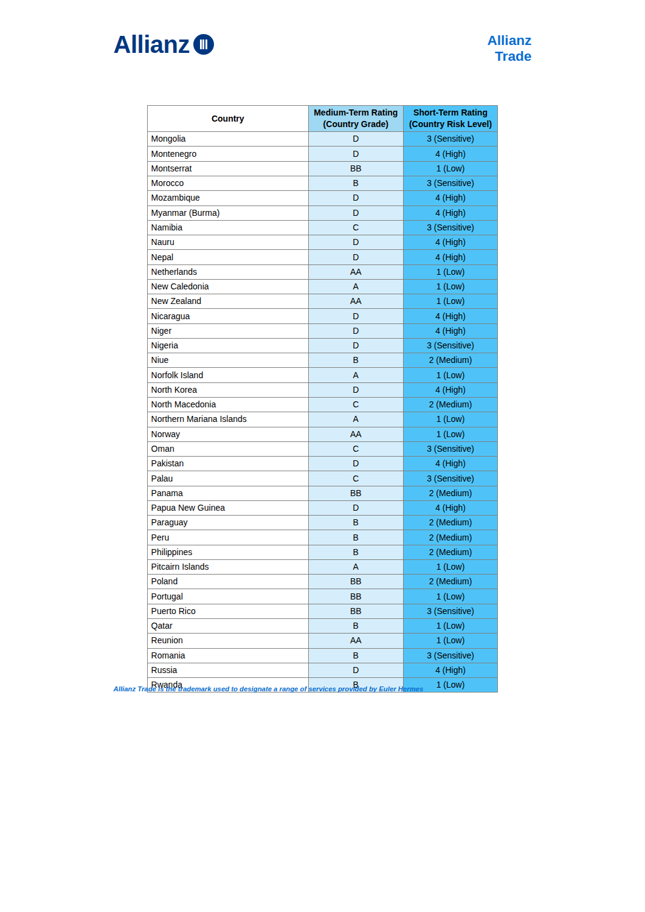Allianz
Allianz
Trade
| Country | Medium-Term Rating (Country Grade) | Short-Term Rating (Country Risk Level) |
| --- | --- | --- |
| Mongolia | D | 3 (Sensitive) |
| Montenegro | D | 4 (High) |
| Montserrat | BB | 1 (Low) |
| Morocco | B | 3 (Sensitive) |
| Mozambique | D | 4 (High) |
| Myanmar (Burma) | D | 4 (High) |
| Namibia | C | 3 (Sensitive) |
| Nauru | D | 4 (High) |
| Nepal | D | 4 (High) |
| Netherlands | AA | 1 (Low) |
| New Caledonia | A | 1 (Low) |
| New Zealand | AA | 1 (Low) |
| Nicaragua | D | 4 (High) |
| Niger | D | 4 (High) |
| Nigeria | D | 3 (Sensitive) |
| Niue | B | 2 (Medium) |
| Norfolk Island | A | 1 (Low) |
| North Korea | D | 4 (High) |
| North Macedonia | C | 2 (Medium) |
| Northern Mariana Islands | A | 1 (Low) |
| Norway | AA | 1 (Low) |
| Oman | C | 3 (Sensitive) |
| Pakistan | D | 4 (High) |
| Palau | C | 3 (Sensitive) |
| Panama | BB | 2 (Medium) |
| Papua New Guinea | D | 4 (High) |
| Paraguay | B | 2 (Medium) |
| Peru | B | 2 (Medium) |
| Philippines | B | 2 (Medium) |
| Pitcairn Islands | A | 1 (Low) |
| Poland | BB | 2 (Medium) |
| Portugal | BB | 1 (Low) |
| Puerto Rico | BB | 3 (Sensitive) |
| Qatar | B | 1 (Low) |
| Reunion | AA | 1 (Low) |
| Romania | B | 3 (Sensitive) |
| Russia | D | 4 (High) |
| Rwanda | B | 1 (Low) |
Allianz Trade is the trademark used to designate a range of services provided by Euler Hermes